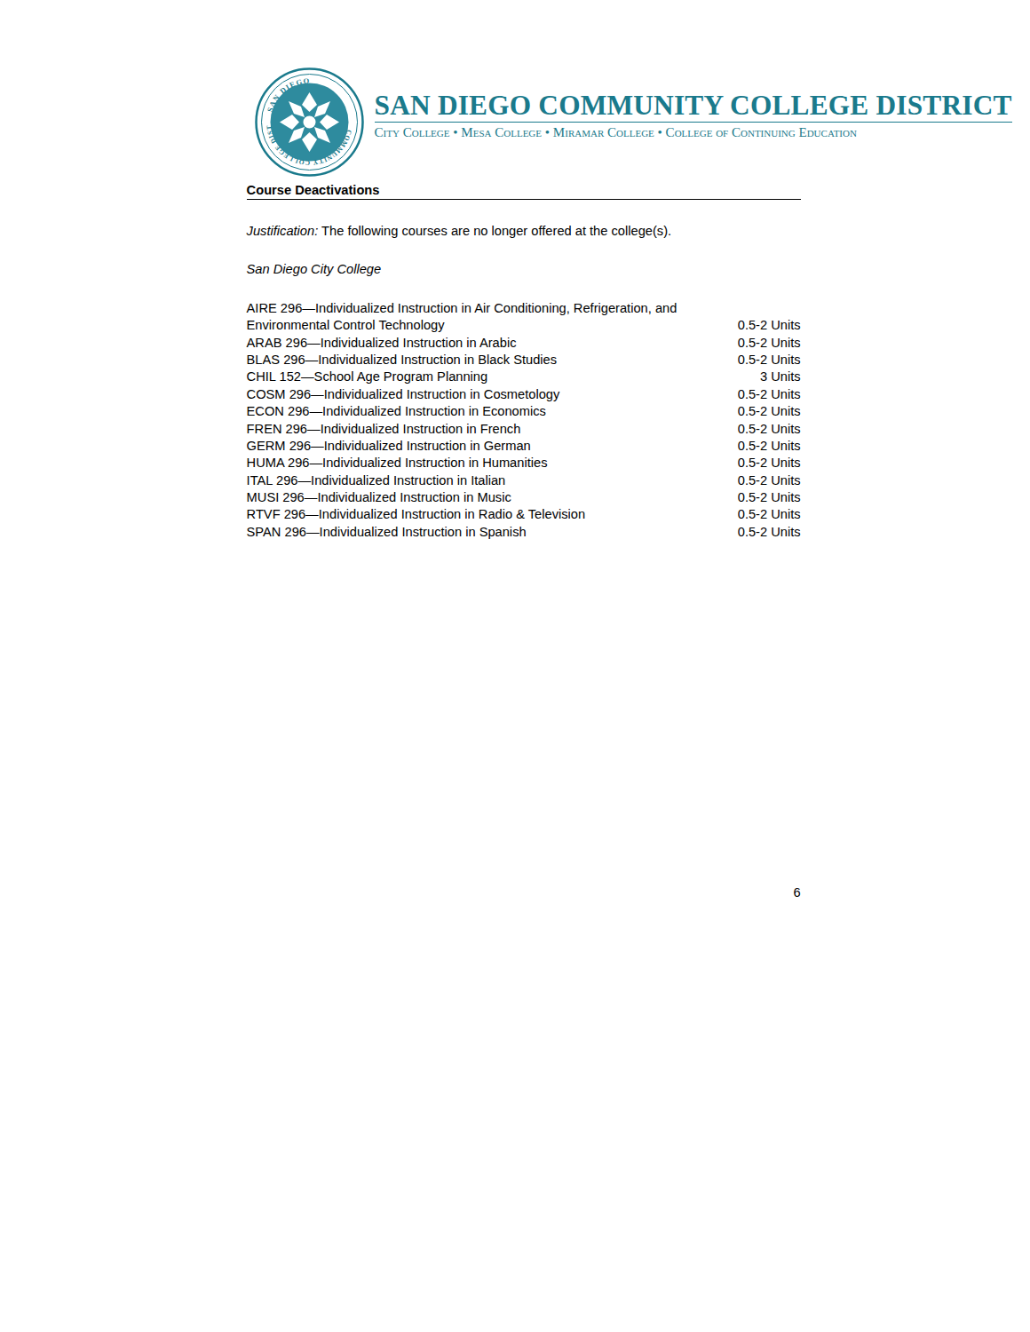SAN DIEGO COMMUNITY COLLEGE DISTRICT
SAN DIEGO COMMUNITY COLLEGE DISTRICT
City College • Mesa College • Miramar College • College of Continuing Education
Course Deactivations
Justification: The following courses are no longer offered at the college(s).
San Diego City College
| AIRE 296—Individualized Instruction in Air Conditioning, Refrigeration, and | |
| Environmental Control Technology | 0.5-2 Units |
| ARAB 296—Individualized Instruction in Arabic | 0.5-2 Units |
| BLAS 296—Individualized Instruction in Black Studies | 0.5-2 Units |
| CHIL 152—School Age Program Planning | 3 Units |
| COSM 296—Individualized Instruction in Cosmetology | 0.5-2 Units |
| ECON 296—Individualized Instruction in Economics | 0.5-2 Units |
| FREN 296—Individualized Instruction in French | 0.5-2 Units |
| GERM 296—Individualized Instruction in German | 0.5-2 Units |
| HUMA 296—Individualized Instruction in Humanities | 0.5-2 Units |
| ITAL 296—Individualized Instruction in Italian | 0.5-2 Units |
| MUSI 296—Individualized Instruction in Music | 0.5-2 Units |
| RTVF 296—Individualized Instruction in Radio & Television | 0.5-2 Units |
| SPAN 296—Individualized Instruction in Spanish | 0.5-2 Units |
6